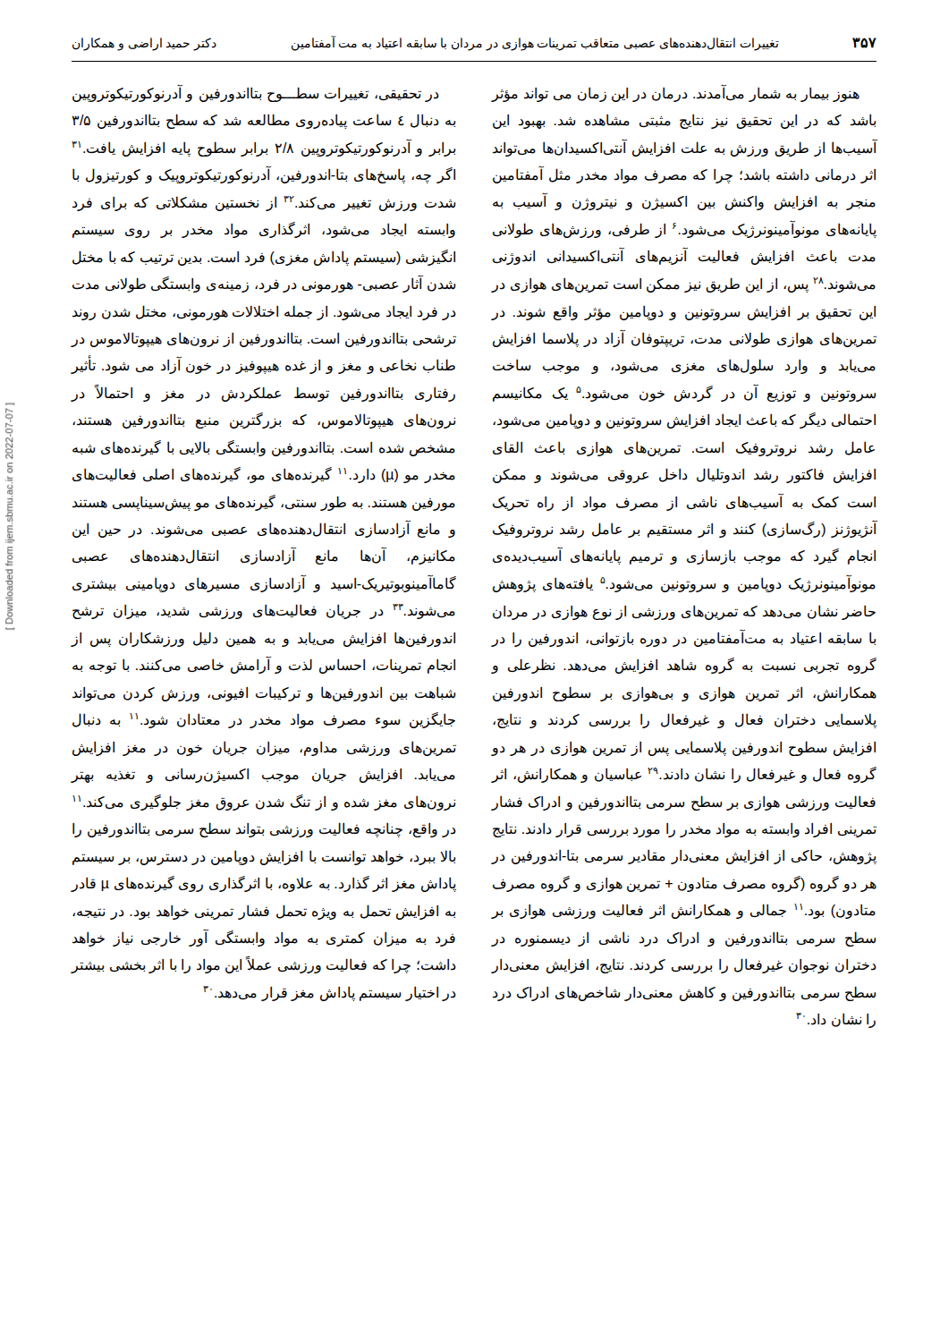۳۵۷ تغییرات انتقال‌دهنده‌های عصبی متعاقب تمرینات هوازی در مردان با سابقه اعتیاد به مت آمفتامین دکتر حمید اراضی و همکاران
[ Downloaded from ijem.sbmu.ac.ir on 2022-07-07 ]
هنوز بیمار به شمار می‌آمدند. درمان در این زمان می تواند مؤثر باشد که در این تحقیق نیز نتایج مثبتی مشاهده شد. بهبود این آسیب‌ها از طریق ورزش به علت افزایش آنتی‌اکسیدان‌ها می‌تواند اثر درمانی داشته باشد؛ چرا که مصرف مواد مخدر مثل آمفتامین منجر به افزایش واکنش بین اکسیژن و نیتروژن و آسیب به پایانه‌های مونوآمینونرژیک می‌شود.۶ از طرفی، ورزش‌های طولانی مدت باعث افزایش فعالیت آنزیم‌های آنتی‌اکسیدانی اندوژنی می‌شوند.۲۸ پس، از این طریق نیز ممکن است تمرین‌های هوازی در این تحقیق بر افزایش سروتونین و دوپامین مؤثر واقع شوند. در تمرین‌های هوازی طولانی مدت، تریپتوفان آزاد در پلاسما افزایش می‌یابد و وارد سلول‌های مغزی می‌شود، و موجب ساخت سروتونین و توزیع آن در گردش خون می‌شود.۵ یک مکانیسم احتمالی دیگر که باعث ایجاد افزایش سروتونین و دوپامین می‌شود، عامل رشد نروتروفیک است. تمرین‌های هوازی باعث القای افزایش فاکتور رشد اندوتلیال داخل عروقی می‌شوند و ممکن است کمک به آسیب‌های ناشی از مصرف مواد از راه تحریک آنژیوژنز (رگ‌سازی) کنند و اثر مستقیم بر عامل رشد نروتروفیک انجام گیرد که موجب بازسازی و ترمیم پایانه‌های آسیب‌دیده‌ی مونوآمینونرژیک دوپامین و سروتونین می‌شود.۵ یافته‌های پژوهش حاضر نشان می‌دهد که تمرین‌های ورزشی از نوع هوازی در مردان با سابقه اعتیاد به مت‌آمفتامین در دوره بازتوانی، اندورفین را در گروه تجربی نسبت به گروه شاهد افزایش می‌دهد. نظرعلی و همکارانش، اثر تمرین هوازی و بی‌هوازی بر سطوح اندورفین پلاسمایی دختران فعال و غیرفعال را بررسی کردند و نتایج، افزایش سطوح اندورفین پلاسمایی پس از تمرین هوازی در هر دو گروه فعال و غیرفعال را نشان دادند.۲۹ عباسیان و همکارانش، اثر فعالیت ورزشی هوازی بر سطح سرمی بتااندورفین و ادراک فشار تمرینی افراد وابسته به مواد مخدر را مورد بررسی قرار دادند. نتایج پژوهش، حاکی از افزایش معنی‌دار مقادیر سرمی بتا-اندورفین در هر دو گروه (گروه مصرف متادون + تمرین هوازی و گروه مصرف متادون) بود.۱۱ جمالی و همکارانش اثر فعالیت ورزشی هوازی بر سطح سرمی بتااندورفین و ادراک درد ناشی از دیسمنوره در دختران نوجوان غیرفعال را بررسی کردند. نتایج، افزایش معنی‌دار سطح سرمی بتااندورفین و کاهش معنی‌دار شاخص‌های ادراک درد را نشان داد.۳۰
در تحقیقی، تغییرات سطـــوح بتااندورفین و آدرنوکورتیکوتروپین به دنبال ٤ ساعت پیاده‌روی مطالعه شد که سطح بتااندورفین ۳/۵ برابر و آدرنوکورتیکوتروپین ۲/۸ برابر سطوح پایه افزایش یافت.۳۱ اگر چه، پاسخ‌های بتا-اندورفین، آدرنوکورتیکوتروپیک و کورتیزول با شدت ورزش تغییر می‌کند.۳۲ از نخستین مشکلاتی که برای فرد وابسته ایجاد می‌شود، اثرگذاری مواد مخدر بر روی سیستم انگیزشی (سیستم پاداش مغزی) فرد است. بدین ترتیب که با مختل شدن آثار عصبی- هورمونی در فرد، زمینه‌ی وابستگی طولانی مدت در فرد ایجاد می‌شود. از جمله اختلالات هورمونی، مختل شدن روند ترشحی بتااندورفین است. بتااندورفین از نرون‌های هیپوتالاموس در طناب نخاعی و مغز و از غده هیپوفیز در خون آزاد می شود. تأثیر رفتاری بتااندورفین توسط عملکردش در مغز و احتمالاً در نرون‌های هیپوتالاموس، که بزرگترین منبع بتااندورفین هستند، مشخص شده است. بتااندورفین وابستگی بالایی با گیرنده‌های شبه مخدر مو (µ) دارد.۱۱ گیرنده‌های مو، گیرنده‌های اصلی فعالیت‌های مورفین هستند. به طور سنتی، گیرنده‌های مو پیش‌سیناپسی هستند و مانع آزادسازی انتقال‌دهنده‌های عصبی می‌شوند. در حین این مکانیزم، آن‌ها مانع آزادسازی انتقال‌دهنده‌های عصبی گاماآمینوبوتیریک-اسید و آزادسازی مسیرهای دوپامینی بیشتری می‌شوند.۳۳ در جریان فعالیت‌های ورزشی شدید، میزان ترشح اندورفین‌ها افزایش می‌یابد و به همین دلیل ورزشکاران پس از انجام تمرینات، احساس لذت و آرامش خاصی می‌کنند. با توجه به شباهت بین اندورفین‌ها و ترکیبات افیونی، ورزش کردن می‌تواند جایگزین سوء مصرف مواد مخدر در معتادان شود.۱۱ به دنبال تمرین‌های ورزشی مداوم، میزان جریان خون در مغز افزایش می‌یابد. افزایش جریان موجب اکسیژن‌رسانی و تغذیه بهتر نرون‌های مغز شده و از تنگ شدن عروق مغز جلوگیری می‌کند.۱۱ در واقع، چنانچه فعالیت ورزشی بتواند سطح سرمی بتااندورفین را بالا ببرد، خواهد توانست با افزایش دوپامین در دسترس، بر سیستم پاداش مغز اثر گذارد. به علاوه، با اثرگذاری روی گیرنده‌های µ قادر به افزایش تحمل به ویژه تحمل فشار تمرینی خواهد بود. در نتیجه، فرد به میزان کمتری به مواد وابستگی آور خارجی نیاز خواهد داشت؛ چرا که فعالیت ورزشی عملاً این مواد را با اثر بخشی بیشتر در اختیار سیستم پاداش مغز قرار می‌دهد.۳۰